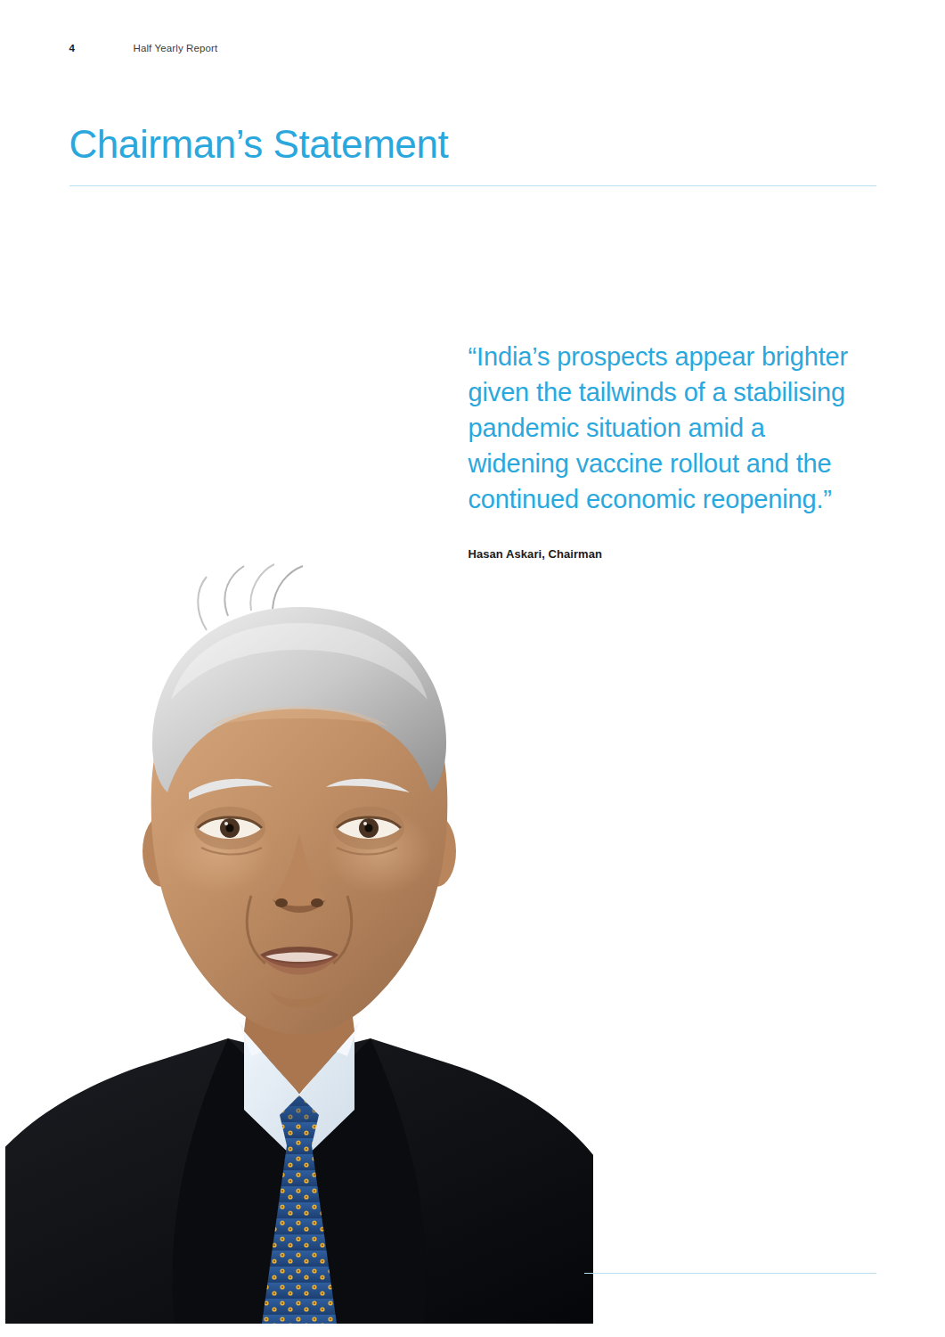4 Half Yearly Report
Chairman’s Statement
“India’s prospects appear brighter given the tailwinds of a stabilising pandemic situation amid a widening vaccine rollout and the continued economic reopening.”
Hasan Askari, Chairman